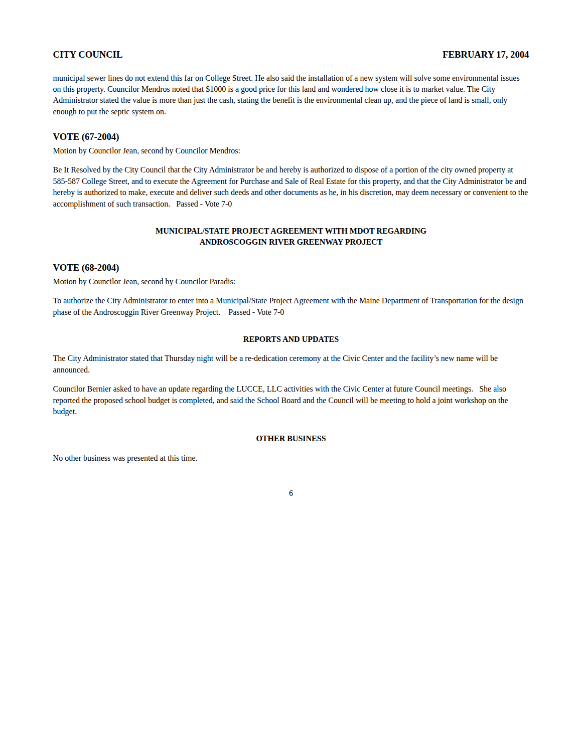CITY COUNCIL FEBRUARY 17, 2004
municipal sewer lines do not extend this far on College Street. He also said the installation of a new system will solve some environmental issues on this property. Councilor Mendros noted that $1000 is a good price for this land and wondered how close it is to market value. The City Administrator stated the value is more than just the cash, stating the benefit is the environmental clean up, and the piece of land is small, only enough to put the septic system on.
VOTE (67-2004)
Motion by Councilor Jean, second by Councilor Mendros:
Be It Resolved by the City Council that the City Administrator be and hereby is authorized to dispose of a portion of the city owned property at 585-587 College Street, and to execute the Agreement for Purchase and Sale of Real Estate for this property, and that the City Administrator be and hereby is authorized to make, execute and deliver such deeds and other documents as he, in his discretion, may deem necessary or convenient to the accomplishment of such transaction. Passed - Vote 7-0
Municipal/State Project Agreement with MDOT regarding
Androscoggin River Greenway Project
VOTE (68-2004)
Motion by Councilor Jean, second by Councilor Paradis:
To authorize the City Administrator to enter into a Municipal/State Project Agreement with the Maine Department of Transportation for the design phase of the Androscoggin River Greenway Project. Passed - Vote 7-0
Reports and Updates
The City Administrator stated that Thursday night will be a re-dedication ceremony at the Civic Center and the facility’s new name will be announced.
Councilor Bernier asked to have an update regarding the LUCCE, LLC activities with the Civic Center at future Council meetings. She also reported the proposed school budget is completed, and said the School Board and the Council will be meeting to hold a joint workshop on the budget.
Other Business
No other business was presented at this time.
6